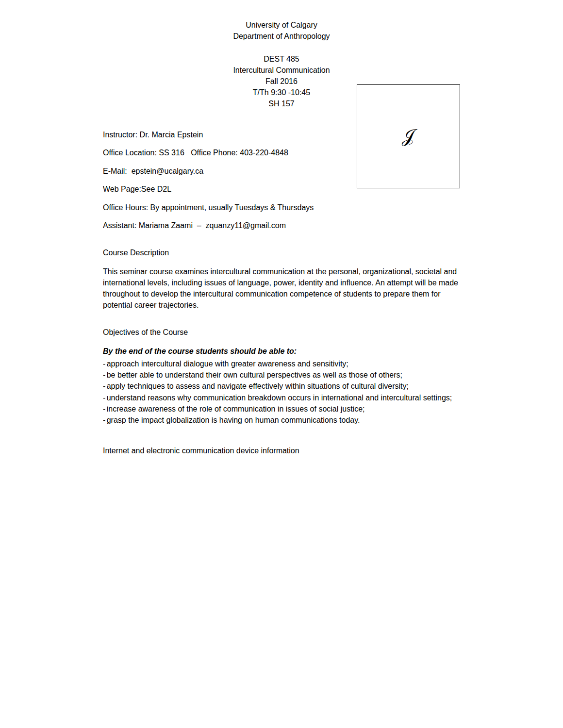University of Calgary
Department of Anthropology
DEST 485
Intercultural Communication
Fall 2016
T/Th 9:30 -10:45
SH 157
𝒥
Instructor: Dr. Marcia Epstein
Office Location: SS 316 Office Phone: 403-220-4848
E-Mail: epstein@ucalgary.ca
Web Page:See D2L
Office Hours: By appointment, usually Tuesdays & Thursdays
Assistant: Mariama Zaami – zquanzy11@gmail.com
Course Description
This seminar course examines intercultural communication at the personal, organizational, societal and international levels, including issues of language, power, identity and influence. An attempt will be made throughout to develop the intercultural communication competence of students to prepare them for potential career trajectories.
Objectives of the Course
By the end of the course students should be able to:
approach intercultural dialogue with greater awareness and sensitivity;
be better able to understand their own cultural perspectives as well as those of others;
apply techniques to assess and navigate effectively within situations of cultural diversity;
understand reasons why communication breakdown occurs in international and intercultural settings;
increase awareness of the role of communication in issues of social justice;
grasp the impact globalization is having on human communications today.
Internet and electronic communication device information